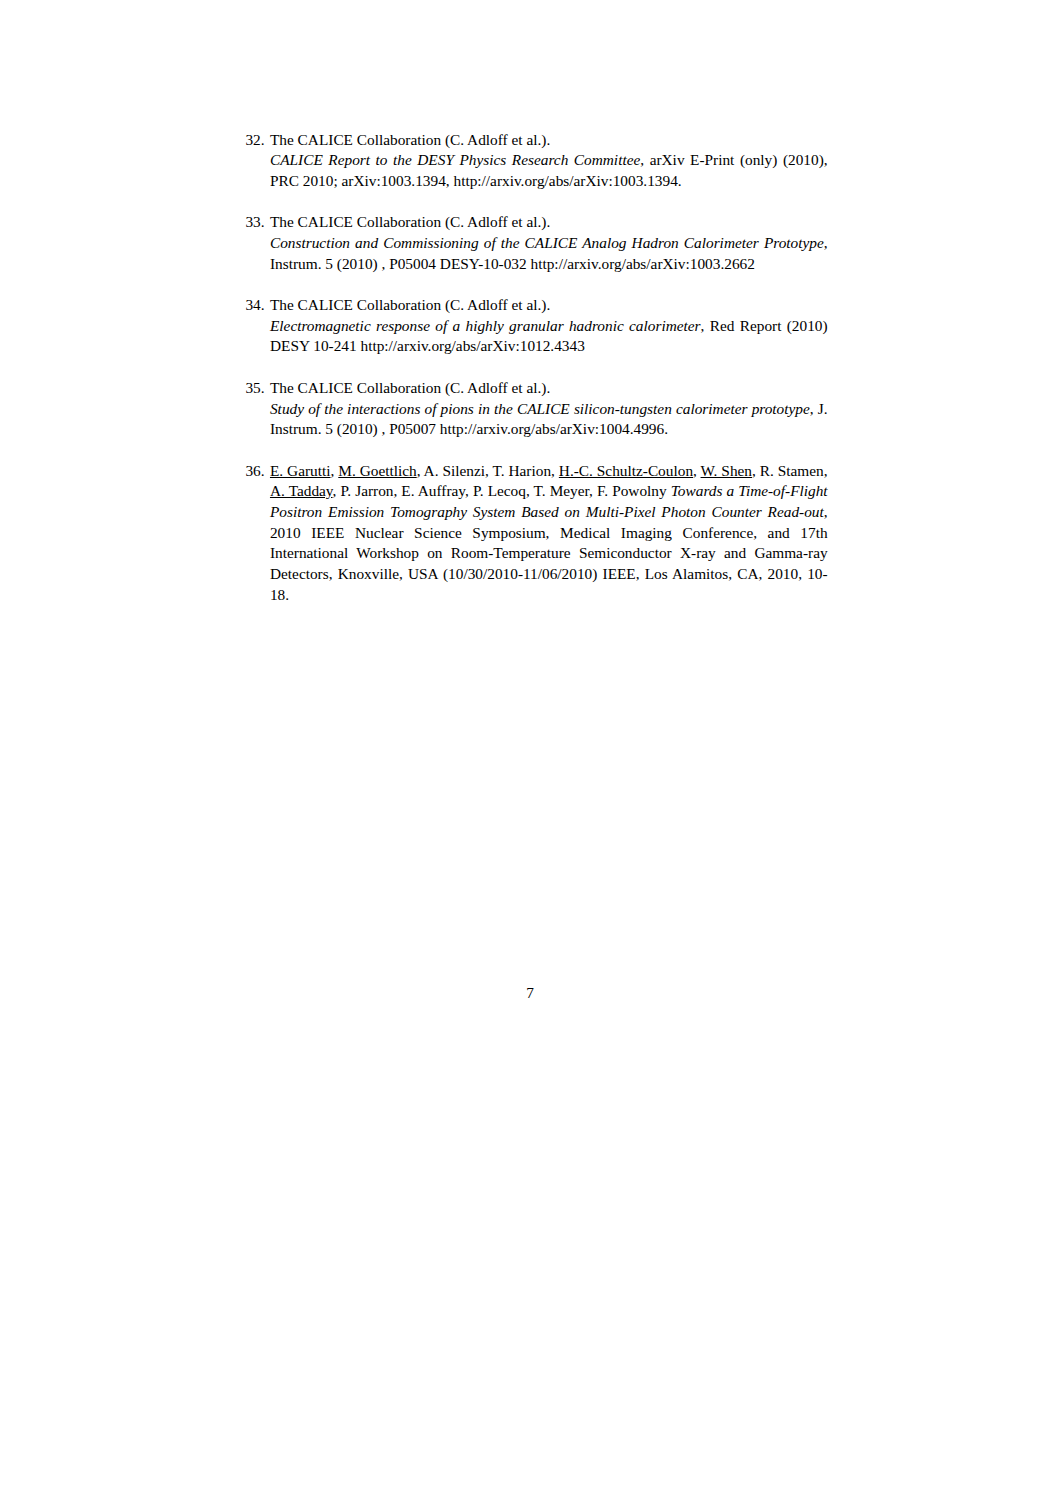32. The CALICE Collaboration (C. Adloff et al.). CALICE Report to the DESY Physics Research Committee, arXiv E-Print (only) (2010), PRC 2010; arXiv:1003.1394, http://arxiv.org/abs/arXiv:1003.1394.
33. The CALICE Collaboration (C. Adloff et al.). Construction and Commissioning of the CALICE Analog Hadron Calorimeter Prototype, Instrum. 5 (2010) , P05004 DESY-10-032 http://arxiv.org/abs/arXiv:1003.2662
34. The CALICE Collaboration (C. Adloff et al.). Electromagnetic response of a highly granular hadronic calorimeter, Red Report (2010) DESY 10-241 http://arxiv.org/abs/arXiv:1012.4343
35. The CALICE Collaboration (C. Adloff et al.). Study of the interactions of pions in the CALICE silicon-tungsten calorimeter prototype, J. Instrum. 5 (2010) , P05007 http://arxiv.org/abs/arXiv:1004.4996.
36. E. Garutti, M. Goettlich, A. Silenzi, T. Harion, H.-C. Schultz-Coulon, W. Shen, R. Stamen, A. Tadday, P. Jarron, E. Auffray, P. Lecoq, T. Meyer, F. Powolny Towards a Time-of-Flight Positron Emission Tomography System Based on Multi-Pixel Photon Counter Read-out, 2010 IEEE Nuclear Science Symposium, Medical Imaging Conference, and 17th International Workshop on Room-Temperature Semiconductor X-ray and Gamma-ray Detectors, Knoxville, USA (10/30/2010-11/06/2010) IEEE, Los Alamitos, CA, 2010, 10-18.
7